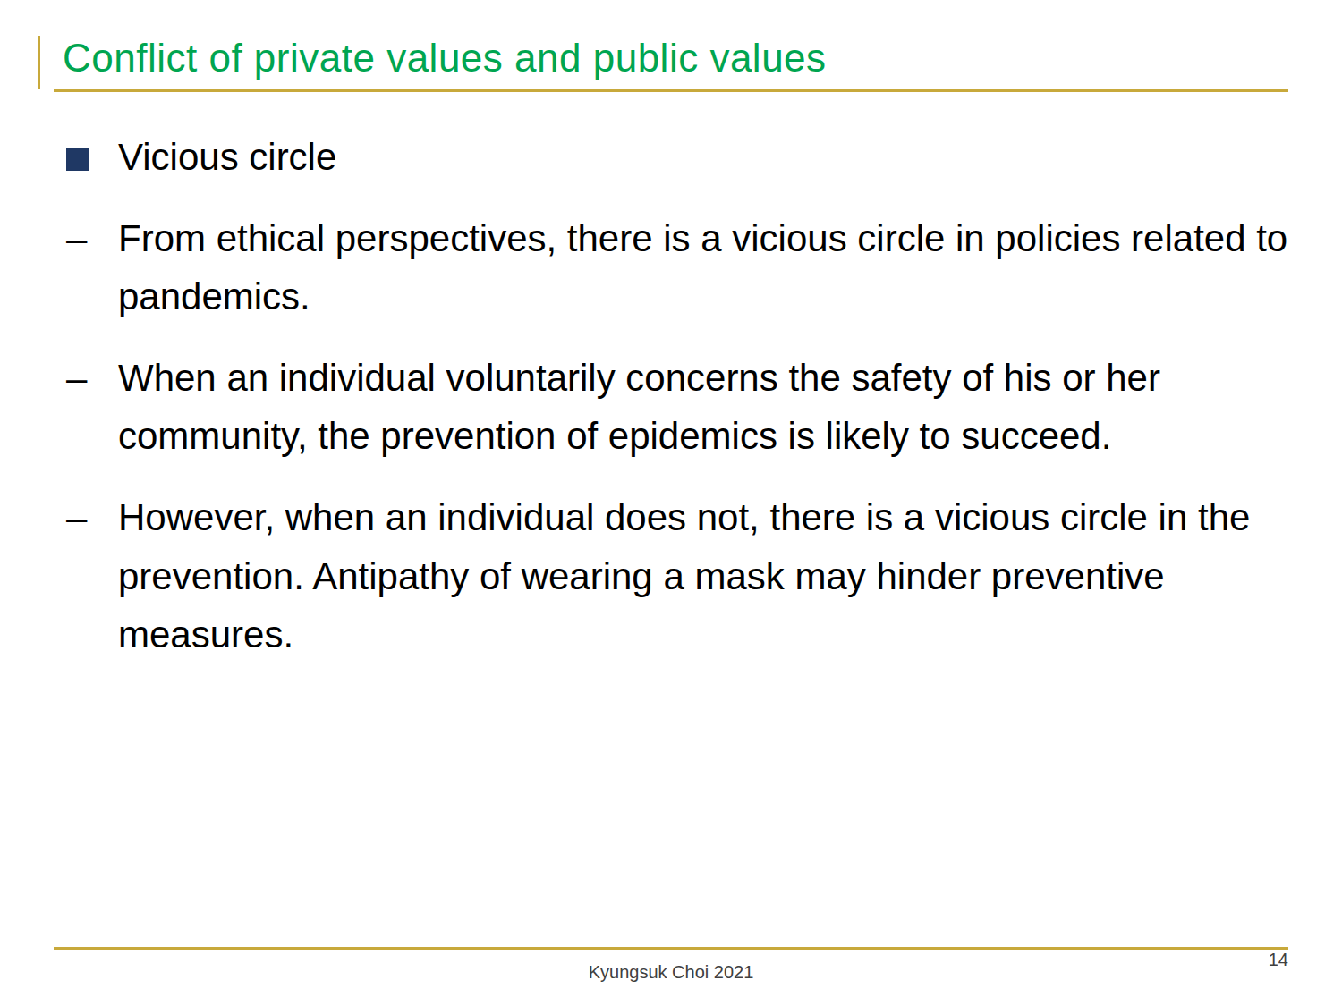Conflict of private values and public values
Vicious circle
From ethical perspectives, there is a vicious circle in policies related to pandemics.
When an individual voluntarily concerns the safety of his or her community, the prevention of epidemics is likely to succeed.
However, when an individual does not, there is a vicious circle in the prevention. Antipathy of wearing a mask may hinder preventive measures.
Kyungsuk Choi 2021 14